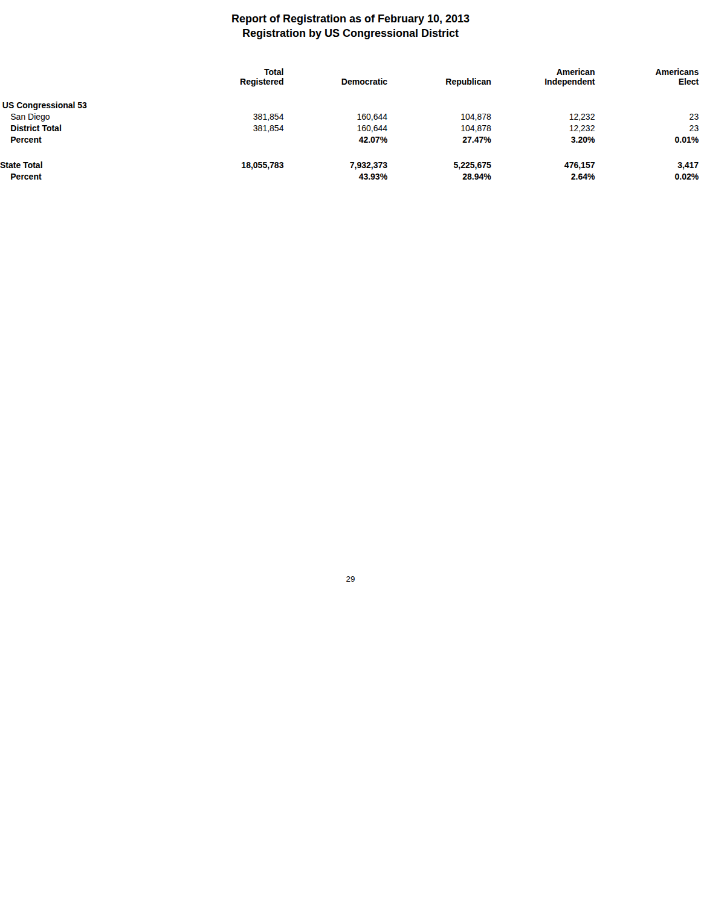Report of Registration as of February 10, 2013
Registration by US Congressional District
| | Total Registered | Democratic | Republican | American Independent | Americans Elect |
| --- | --- | --- | --- | --- | --- |
| US Congressional 53 |
| San Diego | 381,854 | 160,644 | 104,878 | 12,232 | 23 |
| District Total | 381,854 | 160,644 | 104,878 | 12,232 | 23 |
| Percent | | 42.07% | 27.47% | 3.20% | 0.01% |
| State Total | 18,055,783 | 7,932,373 | 5,225,675 | 476,157 | 3,417 |
| Percent | | 43.93% | 28.94% | 2.64% | 0.02% |
29